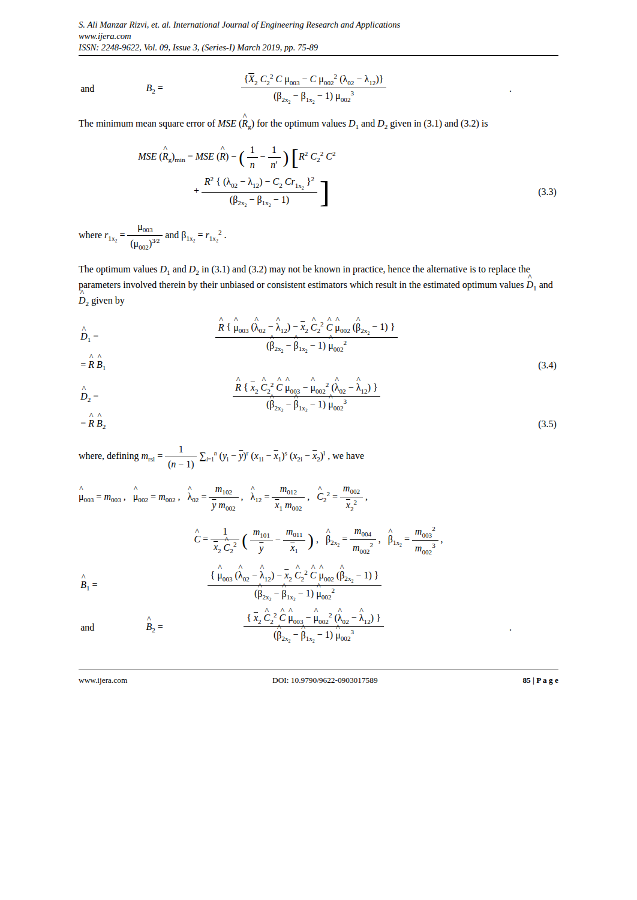S. Ali Manzar Rizvi, et. al. International Journal of Engineering Research and Applications
www.ijera.com
ISSN: 2248-9622, Vol. 09, Issue 3, (Series-I) March 2019, pp. 75-89
| and | B 2 = | { X 2 C 2 2 C μ 003 − C μ 002 2 (λ 02 − λ 12 )} (β 2x 2 − β 1x 2 − 1) μ 002 3 | . |
The minimum mean square error of MSE (Rg) for the optimum values D1 and D2 given in (3.1) and (3.2) is
| | MSE ( R g ) min = MSE ( R ) − ( 1 n − 1 n ′ ) [ R 2 C 2 2 C 2 | |
| | + R 2 { (λ 02 − λ 12 ) − C 2 Cr 1x 2 } 2 (β 2x 2 − β 1x 2 − 1) ] | (3.3) |
where r1x2 = μ003(μ002)3⁄2 and β1x2 = r1x22 .
The optimum values D1 and D2 in (3.1) and (3.2) may not be known in practice, hence the alternative is to replace the parameters involved therein by their unbiased or consistent estimators which result in the estimated optimum values D1 and D2 given by
| D 1 = | R { μ 003 ( λ 02 − λ 12 ) − x 2 C 2 2 C μ 002 ( β 2x 2 − 1) } ( β 2x 2 − β 1x 2 − 1) μ 002 2 | |
| = R B 1 | | (3.4) |
| D 2 = | R { x 2 C 2 2 C μ 003 − μ 002 2 ( λ 02 − λ 12 ) } ( β 2x 2 − β 1x 2 − 1) μ 002 3 | |
| = R B 2 | | (3.5) |
where, defining mrsl = 1(n − 1) ∑i=1n (yi − y)r (x1i − x1)s (x2i − x2)l , we have
μ003 = m003 , μ002 = m002 , λ02 = m102 y m002 , λ12 = m012 x1 m002 , C22 = m002 x22 ,
C = 1 x2 C22 ( m101 y − m011 x1 ) , β2x2 = m004 m0022 , β1x2 = m0032 m0023 ,
| B 1 = | { μ 003 ( λ 02 − λ 12 ) − x 2 C 2 2 C μ 002 ( β 2x 2 − 1) } ( β 2x 2 − β 1x 2 − 1) μ 002 2 | |
| and | B 2 = | { x 2 C 2 2 C μ 003 − μ 002 2 ( λ 02 − λ 12 ) } ( β 2x 2 − β 1x 2 − 1) μ 002 3 | . |
www.ijera.com DOI: 10.9790/9622-0903017589 85 | P a g e